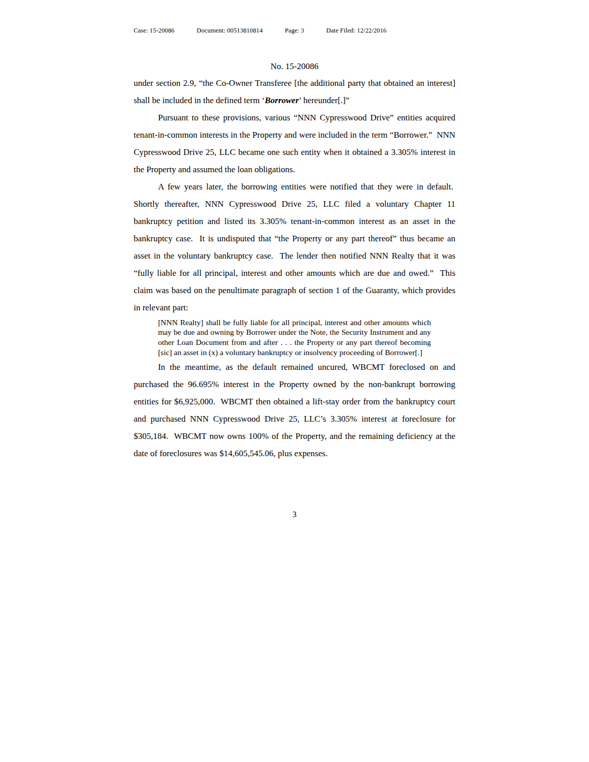Case: 15-20086 Document: 00513810814 Page: 3 Date Filed: 12/22/2016
No. 15-20086
under section 2.9, “the Co-Owner Transferee [the additional party that obtained an interest] shall be included in the defined term ‘Borrower’ hereunder[.]”
Pursuant to these provisions, various “NNN Cypresswood Drive” entities acquired tenant-in-common interests in the Property and were included in the term “Borrower.” NNN Cypresswood Drive 25, LLC became one such entity when it obtained a 3.305% interest in the Property and assumed the loan obligations.
A few years later, the borrowing entities were notified that they were in default. Shortly thereafter, NNN Cypresswood Drive 25, LLC filed a voluntary Chapter 11 bankruptcy petition and listed its 3.305% tenant-in-common interest as an asset in the bankruptcy case. It is undisputed that “the Property or any part thereof” thus became an asset in the voluntary bankruptcy case. The lender then notified NNN Realty that it was “fully liable for all principal, interest and other amounts which are due and owed.” This claim was based on the penultimate paragraph of section 1 of the Guaranty, which provides in relevant part:
[NNN Realty] shall be fully liable for all principal, interest and other amounts which may be due and owning by Borrower under the Note, the Security Instrument and any other Loan Document from and after . . . the Property or any part thereof becoming [sic] an asset in (x) a voluntary bankruptcy or insolvency proceeding of Borrower[.]
In the meantime, as the default remained uncured, WBCMT foreclosed on and purchased the 96.695% interest in the Property owned by the non-bankrupt borrowing entities for $6,925,000. WBCMT then obtained a lift-stay order from the bankruptcy court and purchased NNN Cypresswood Drive 25, LLC’s 3.305% interest at foreclosure for $305,184. WBCMT now owns 100% of the Property, and the remaining deficiency at the date of foreclosures was $14,605,545.06, plus expenses.
3